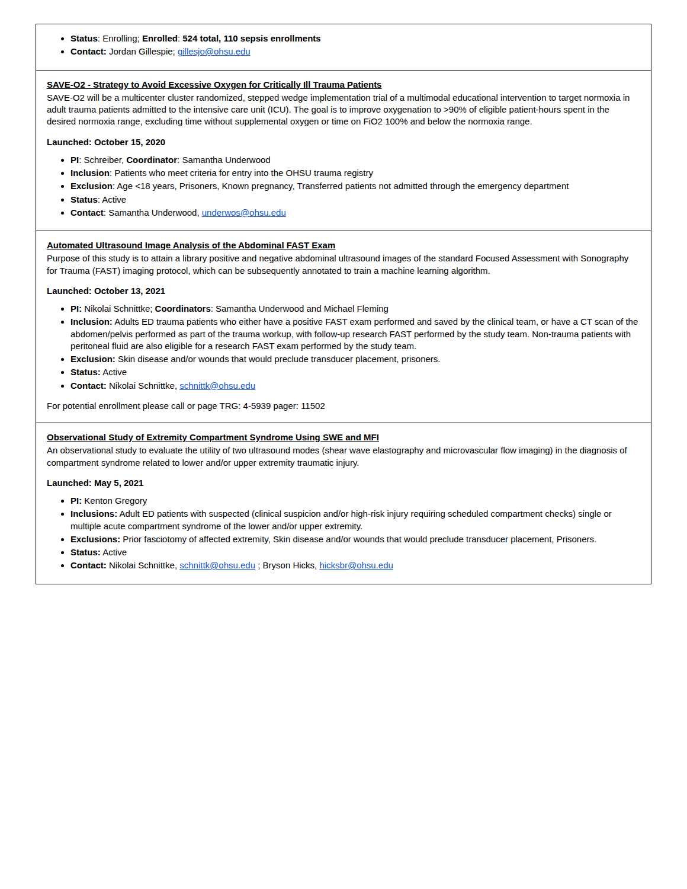Status: Enrolling; Enrolled: 524 total, 110 sepsis enrollments
Contact: Jordan Gillespie; gillesjo@ohsu.edu
SAVE-O2 - Strategy to Avoid Excessive Oxygen for Critically Ill Trauma Patients
SAVE-O2 will be a multicenter cluster randomized, stepped wedge implementation trial of a multimodal educational intervention to target normoxia in adult trauma patients admitted to the intensive care unit (ICU). The goal is to improve oxygenation to >90% of eligible patient-hours spent in the desired normoxia range, excluding time without supplemental oxygen or time on FiO2 100% and below the normoxia range.
Launched: October 15, 2020
PI: Schreiber, Coordinator: Samantha Underwood
Inclusion: Patients who meet criteria for entry into the OHSU trauma registry
Exclusion: Age <18 years, Prisoners, Known pregnancy, Transferred patients not admitted through the emergency department
Status: Active
Contact: Samantha Underwood, underwos@ohsu.edu
Automated Ultrasound Image Analysis of the Abdominal FAST Exam
Purpose of this study is to attain a library positive and negative abdominal ultrasound images of the standard Focused Assessment with Sonography for Trauma (FAST) imaging protocol, which can be subsequently annotated to train a machine learning algorithm.
Launched: October 13, 2021
PI: Nikolai Schnittke; Coordinators: Samantha Underwood and Michael Fleming
Inclusion: Adults ED trauma patients who either have a positive FAST exam performed and saved by the clinical team, or have a CT scan of the abdomen/pelvis performed as part of the trauma workup, with follow-up research FAST performed by the study team. Non-trauma patients with peritoneal fluid are also eligible for a research FAST exam performed by the study team.
Exclusion: Skin disease and/or wounds that would preclude transducer placement, prisoners.
Status: Active
Contact: Nikolai Schnittke, schnittk@ohsu.edu
For potential enrollment please call or page TRG: 4-5939 pager: 11502
Observational Study of Extremity Compartment Syndrome Using SWE and MFI
An observational study to evaluate the utility of two ultrasound modes (shear wave elastography and microvascular flow imaging) in the diagnosis of compartment syndrome related to lower and/or upper extremity traumatic injury.
Launched: May 5, 2021
PI: Kenton Gregory
Inclusions: Adult ED patients with suspected (clinical suspicion and/or high-risk injury requiring scheduled compartment checks) single or multiple acute compartment syndrome of the lower and/or upper extremity.
Exclusions: Prior fasciotomy of affected extremity, Skin disease and/or wounds that would preclude transducer placement, Prisoners.
Status: Active
Contact: Nikolai Schnittke, schnittk@ohsu.edu ; Bryson Hicks, hicksbr@ohsu.edu